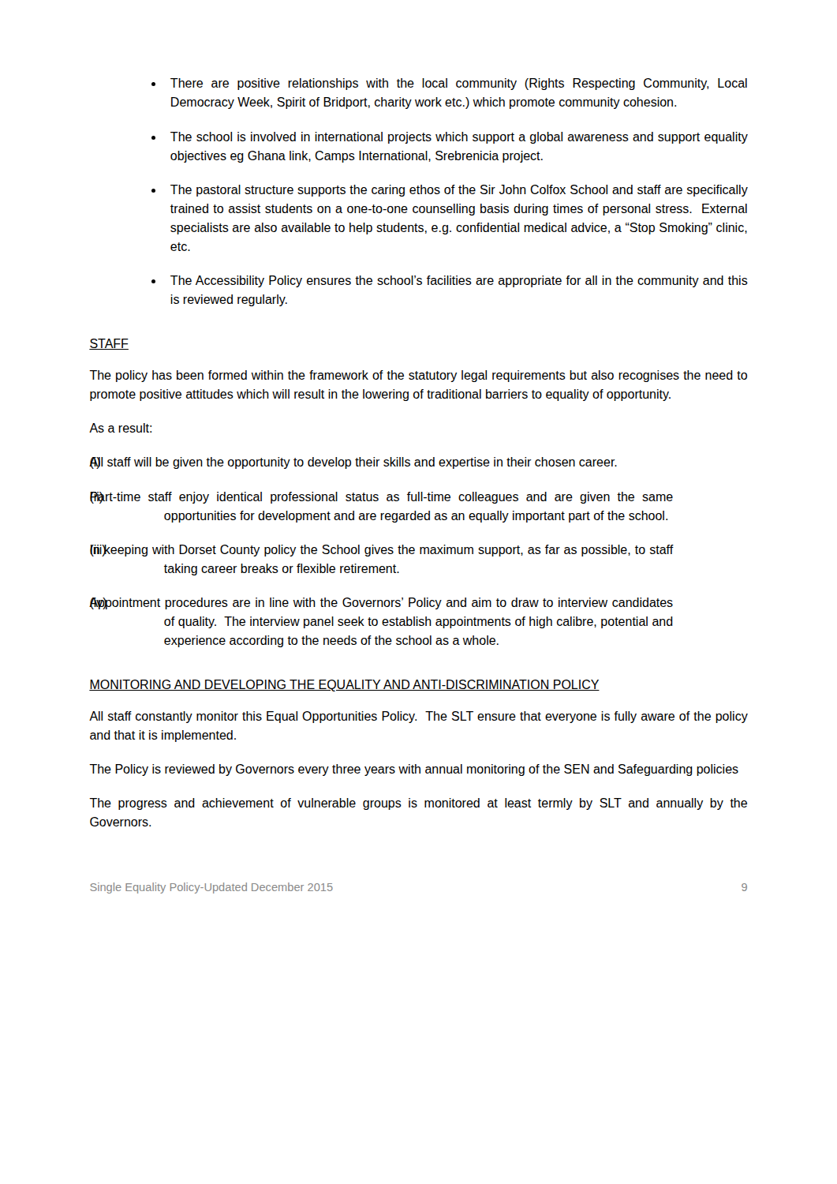There are positive relationships with the local community (Rights Respecting Community, Local Democracy Week, Spirit of Bridport, charity work etc.) which promote community cohesion.
The school is involved in international projects which support a global awareness and support equality objectives eg Ghana link, Camps International, Srebrenicia project.
The pastoral structure supports the caring ethos of the Sir John Colfox School and staff are specifically trained to assist students on a one-to-one counselling basis during times of personal stress. External specialists are also available to help students, e.g. confidential medical advice, a “Stop Smoking” clinic, etc.
The Accessibility Policy ensures the school’s facilities are appropriate for all in the community and this is reviewed regularly.
STAFF
The policy has been formed within the framework of the statutory legal requirements but also recognises the need to promote positive attitudes which will result in the lowering of traditional barriers to equality of opportunity.
As a result:
(i) All staff will be given the opportunity to develop their skills and expertise in their chosen career.
(ii) Part-time staff enjoy identical professional status as full-time colleagues and are given the same opportunities for development and are regarded as an equally important part of the school.
(iii) In keeping with Dorset County policy the School gives the maximum support, as far as possible, to staff taking career breaks or flexible retirement.
(iv) Appointment procedures are in line with the Governors’ Policy and aim to draw to interview candidates of quality. The interview panel seek to establish appointments of high calibre, potential and experience according to the needs of the school as a whole.
MONITORING AND DEVELOPING THE EQUALITY AND ANTI-DISCRIMINATION POLICY
All staff constantly monitor this Equal Opportunities Policy. The SLT ensure that everyone is fully aware of the policy and that it is implemented.
The Policy is reviewed by Governors every three years with annual monitoring of the SEN and Safeguarding policies
The progress and achievement of vulnerable groups is monitored at least termly by SLT and annually by the Governors.
Single Equality Policy-Updated December 2015 9